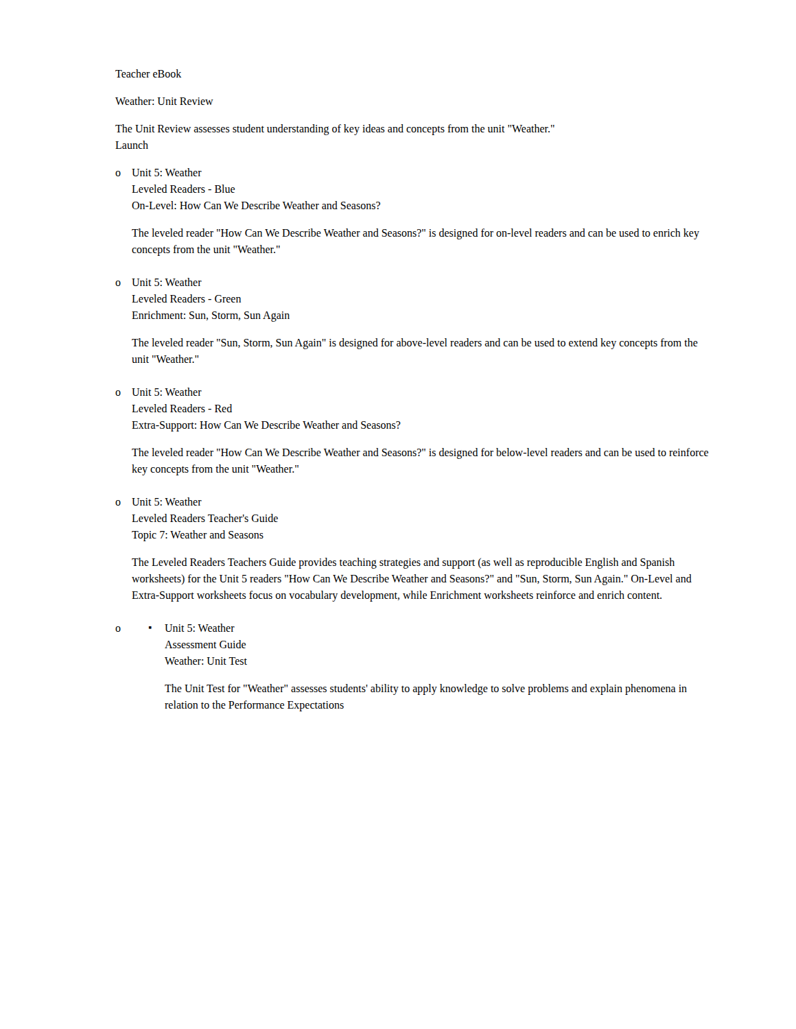Teacher eBook
Weather: Unit Review
The Unit Review assesses student understanding of key ideas and concepts from the unit "Weather."
Launch
Unit 5: Weather
Leveled Readers - Blue
On-Level: How Can We Describe Weather and Seasons?
The leveled reader "How Can We Describe Weather and Seasons?" is designed for on-level readers and can be used to enrich key concepts from the unit "Weather."
Unit 5: Weather
Leveled Readers - Green
Enrichment: Sun, Storm, Sun Again
The leveled reader "Sun, Storm, Sun Again" is designed for above-level readers and can be used to extend key concepts from the unit "Weather."
Unit 5: Weather
Leveled Readers - Red
Extra-Support: How Can We Describe Weather and Seasons?
The leveled reader "How Can We Describe Weather and Seasons?" is designed for below-level readers and can be used to reinforce key concepts from the unit "Weather."
Unit 5: Weather
Leveled Readers Teacher's Guide
Topic 7: Weather and Seasons
The Leveled Readers Teachers Guide provides teaching strategies and support (as well as reproducible English and Spanish worksheets) for the Unit 5 readers "How Can We Describe Weather and Seasons?" and "Sun, Storm, Sun Again." On-Level and Extra-Support worksheets focus on vocabulary development, while Enrichment worksheets reinforce and enrich content.
Unit 5: Weather
Assessment Guide
Weather: Unit Test
The Unit Test for "Weather" assesses students' ability to apply knowledge to solve problems and explain phenomena in relation to the Performance Expectations